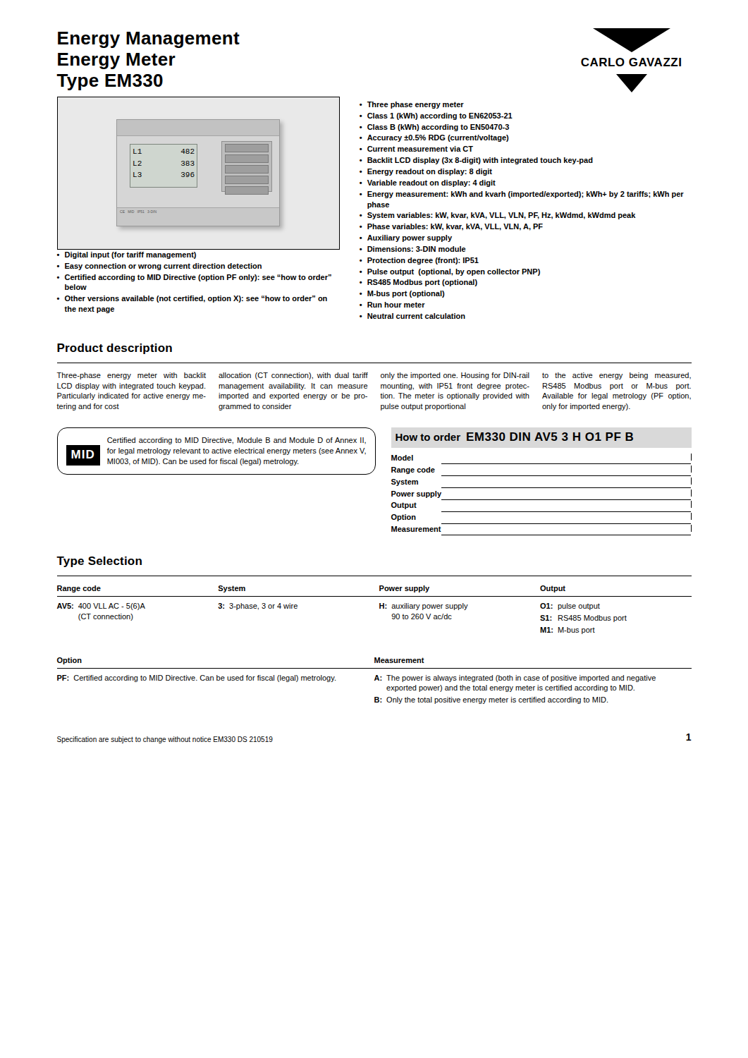Energy Management
Energy Meter
Type EM330
CARLO GAVAZZI
L1482
L2383
L3396
CE MID IP51 3-DIN
Digital input (for tariff management)
Easy connection or wrong current direction detection
Certified according to MID Directive (option PF only): see “how to order” below
Other versions available (not certified, option X): see “how to order” on the next page
Three phase energy meter
Class 1 (kWh) according to EN62053-21
Class B (kWh) according to EN50470-3
Accuracy ±0.5% RDG (current/voltage)
Current measurement via CT
Backlit LCD display (3x 8-digit) with integrated touch key-pad
Energy readout on display: 8 digit
Variable readout on display: 4 digit
Energy measurement: kWh and kvarh (imported/exported); kWh+ by 2 tariffs; kWh per phase
System variables: kW, kvar, kVA, VLL, VLN, PF, Hz, kWdmd, kWdmd peak
Phase variables: kW, kvar, kVA, VLL, VLN, A, PF
Auxiliary power supply
Dimensions: 3-DIN module
Protection degree (front): IP51
Pulse output (optional, by open collector PNP)
RS485 Modbus port (optional)
M-bus port (optional)
Run hour meter
Neutral current calculation
Product description
Three-phase energy meter with backlit LCD display with integrated touch keypad. Particularly indicated for active energy metering and for cost
allocation (CT connection), with dual tariff management availability. It can measure imported and exported energy or be programmed to consider
only the imported one. Housing for DIN-rail mounting, with IP51 front degree protection. The meter is optionally provided with pulse output proportional
to the active energy being measured, RS485 Modbus port or M-bus port. Available for legal metrology (PF option, only for imported energy).
MID
Certified according to MID Directive, Module B and Module D of Annex II, for legal metrology relevant to active electrical energy meters (see Annex V, MI003, of MID). Can be used for fiscal (legal) metrology.
How to order EM330 DIN AV5 3 H O1 PF B
| Model | | |
| Range code | | |
| System | | |
| Power supply | | |
| Output | | |
| Option | | |
| Measurement | | |
Type Selection
| Range code | | System | | Power supply | | Output |
| --- | --- | --- | --- | --- | --- | --- |
| / AV5: / 400 VLL AC - 5(6)A (CT connection) / | | / 3: / 3-phase, 3 or 4 wire / | | / H: / auxiliary power supply 90 to 260 V ac/dc / | | / O1: / pulse output / / S1: / RS485 Modbus port / / M1: / M-bus port / |
| Option | | Measurement |
| --- | --- | --- |
| / PF: / Certified according to MID Directive. Can be used for fiscal (legal) metrology. / | | / A: / The power is always integrated (both in case of positive imported and negative exported power) and the total energy meter is certified according to MID. / / B: / Only the total positive energy meter is certified according to MID. / |
Specification are subject to change without notice EM330 DS 210519
1